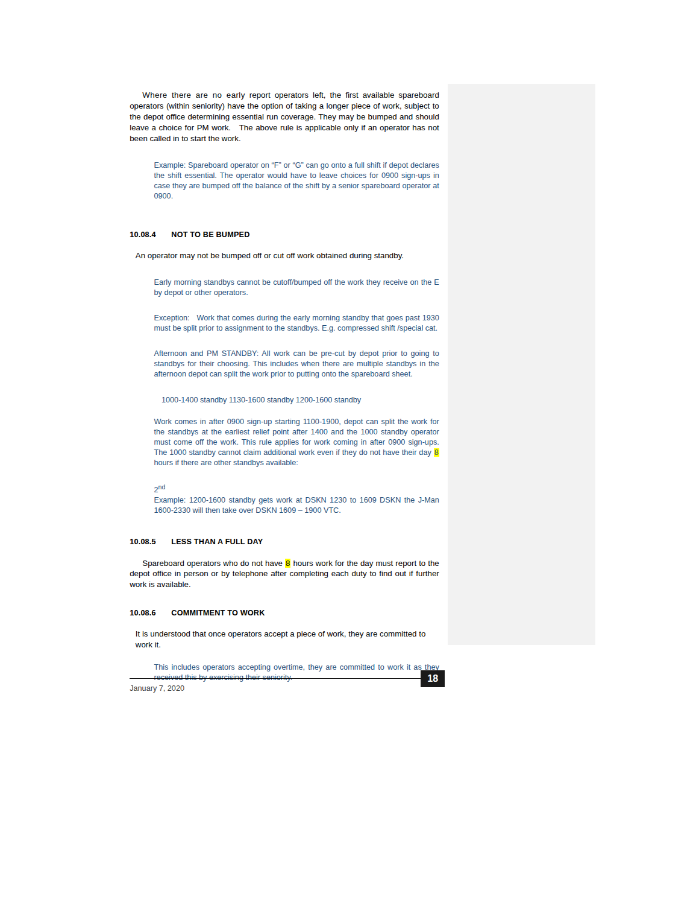Where there are no early report operators left, the first available spareboard operators (within seniority) have the option of taking a longer piece of work, subject to the depot office determining essential run coverage. They may be bumped and should leave a choice for PM work. The above rule is applicable only if an operator has not been called in to start the work.
Example: Spareboard operator on “F” or “G” can go onto a full shift if depot declares the shift essential. The operator would have to leave choices for 0900 sign-ups in case they are bumped off the balance of the shift by a senior spareboard operator at 0900.
10.08.4 NOT TO BE BUMPED
An operator may not be bumped off or cut off work obtained during standby.
Early morning standbys cannot be cutoff/bumped off the work they receive on the E by depot or other operators.
Exception: Work that comes during the early morning standby that goes past 1930 must be split prior to assignment to the standbys. E.g. compressed shift /special cat.
Afternoon and PM STANDBY: All work can be pre-cut by depot prior to going to standbys for their choosing. This includes when there are multiple standbys in the afternoon depot can split the work prior to putting onto the spareboard sheet.
1000-1400 standby 1130-1600 standby 1200-1600 standby
Work comes in after 0900 sign-up starting 1100-1900, depot can split the work for the standbys at the earliest relief point after 1400 and the 1000 standby operator must come off the work. This rule applies for work coming in after 0900 sign-ups. The 1000 standby cannot claim additional work even if they do not have their day 8 hours if there are other standbys available:
2nd
Example: 1200-1600 standby gets work at DSKN 1230 to 1609 DSKN the J-Man 1600-2330 will then take over DSKN 1609 – 1900 VTC.
10.08.5 LESS THAN A FULL DAY
Spareboard operators who do not have 8 hours work for the day must report to the depot office in person or by telephone after completing each duty to find out if further work is available.
10.08.6 COMMITMENT TO WORK
It is understood that once operators accept a piece of work, they are committed to work it.
This includes operators accepting overtime, they are committed to work it as they received this by exercising their seniority.
January 7, 2020
18